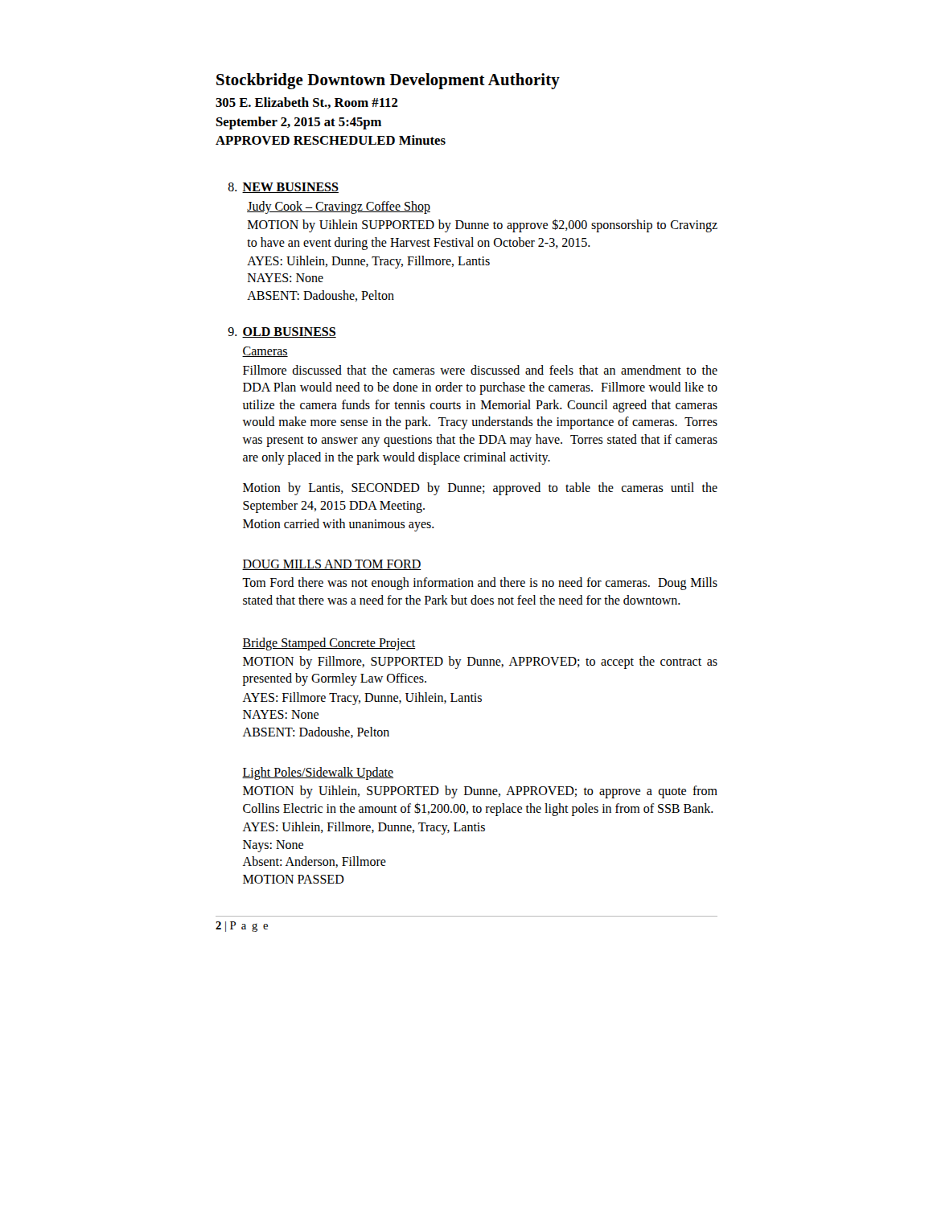Stockbridge Downtown Development Authority
305 E. Elizabeth St., Room #112
September 2, 2015 at 5:45pm
APPROVED RESCHEDULED Minutes
8.
NEW BUSINESS
Judy Cook – Cravingz Coffee Shop
MOTION by Uihlein SUPPORTED by Dunne to approve $2,000 sponsorship to Cravingz to have an event during the Harvest Festival on October 2-3, 2015.
AYES: Uihlein, Dunne, Tracy, Fillmore, Lantis
NAYES: None
ABSENT: Dadoushe, Pelton
9.
OLD BUSINESS
Cameras
Fillmore discussed that the cameras were discussed and feels that an amendment to the DDA Plan would need to be done in order to purchase the cameras. Fillmore would like to utilize the camera funds for tennis courts in Memorial Park. Council agreed that cameras would make more sense in the park. Tracy understands the importance of cameras. Torres was present to answer any questions that the DDA may have. Torres stated that if cameras are only placed in the park would displace criminal activity.
Motion by Lantis, SECONDED by Dunne; approved to table the cameras until the September 24, 2015 DDA Meeting.
Motion carried with unanimous ayes.
DOUG MILLS AND TOM FORD
Tom Ford there was not enough information and there is no need for cameras. Doug Mills stated that there was a need for the Park but does not feel the need for the downtown.
Bridge Stamped Concrete Project
MOTION by Fillmore, SUPPORTED by Dunne, APPROVED; to accept the contract as presented by Gormley Law Offices.
AYES: Fillmore Tracy, Dunne, Uihlein, Lantis
NAYES: None
ABSENT: Dadoushe, Pelton
Light Poles/Sidewalk Update
MOTION by Uihlein, SUPPORTED by Dunne, APPROVED; to approve a quote from Collins Electric in the amount of $1,200.00, to replace the light poles in from of SSB Bank.
AYES: Uihlein, Fillmore, Dunne, Tracy, Lantis
Nays: None
Absent: Anderson, Fillmore
MOTION PASSED
2 | P a g e